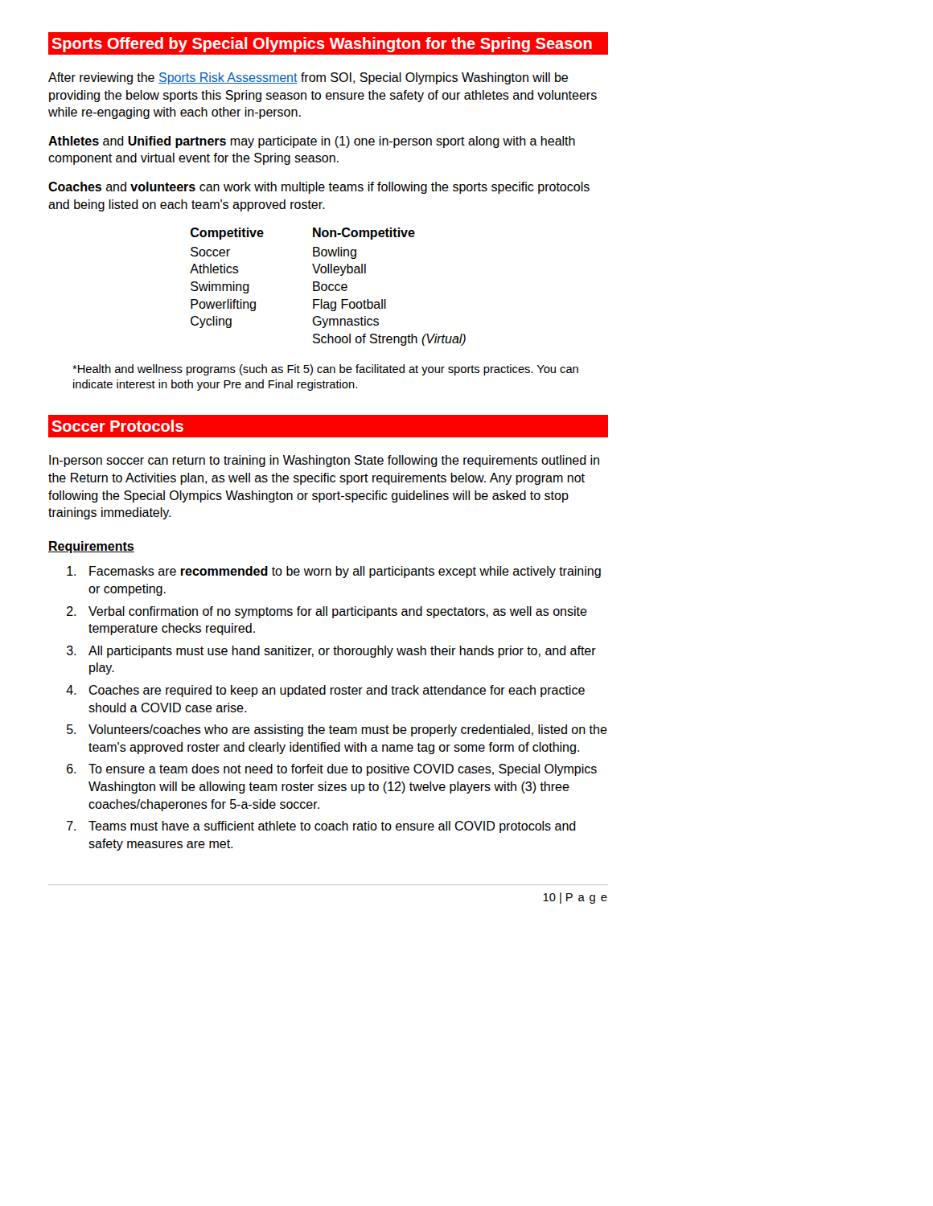Sports Offered by Special Olympics Washington for the Spring Season
After reviewing the Sports Risk Assessment from SOI, Special Olympics Washington will be providing the below sports this Spring season to ensure the safety of our athletes and volunteers while re-engaging with each other in-person.
Athletes and Unified partners may participate in (1) one in-person sport along with a health component and virtual event for the Spring season.
Coaches and volunteers can work with multiple teams if following the sports specific protocols and being listed on each team's approved roster.
| Competitive | Non-Competitive |
| --- | --- |
| Soccer | Bowling |
| Athletics | Volleyball |
| Swimming | Bocce |
| Powerlifting | Flag Football |
| Cycling | Gymnastics |
| | School of Strength (Virtual) |
*Health and wellness programs (such as Fit 5) can be facilitated at your sports practices. You can indicate interest in both your Pre and Final registration.
Soccer Protocols
In-person soccer can return to training in Washington State following the requirements outlined in the Return to Activities plan, as well as the specific sport requirements below. Any program not following the Special Olympics Washington or sport-specific guidelines will be asked to stop trainings immediately.
Requirements
Facemasks are recommended to be worn by all participants except while actively training or competing.
Verbal confirmation of no symptoms for all participants and spectators, as well as onsite temperature checks required.
All participants must use hand sanitizer, or thoroughly wash their hands prior to, and after play.
Coaches are required to keep an updated roster and track attendance for each practice should a COVID case arise.
Volunteers/coaches who are assisting the team must be properly credentialed, listed on the team's approved roster and clearly identified with a name tag or some form of clothing.
To ensure a team does not need to forfeit due to positive COVID cases, Special Olympics Washington will be allowing team roster sizes up to (12) twelve players with (3) three coaches/chaperones for 5-a-side soccer.
Teams must have a sufficient athlete to coach ratio to ensure all COVID protocols and safety measures are met.
10 | P a g e